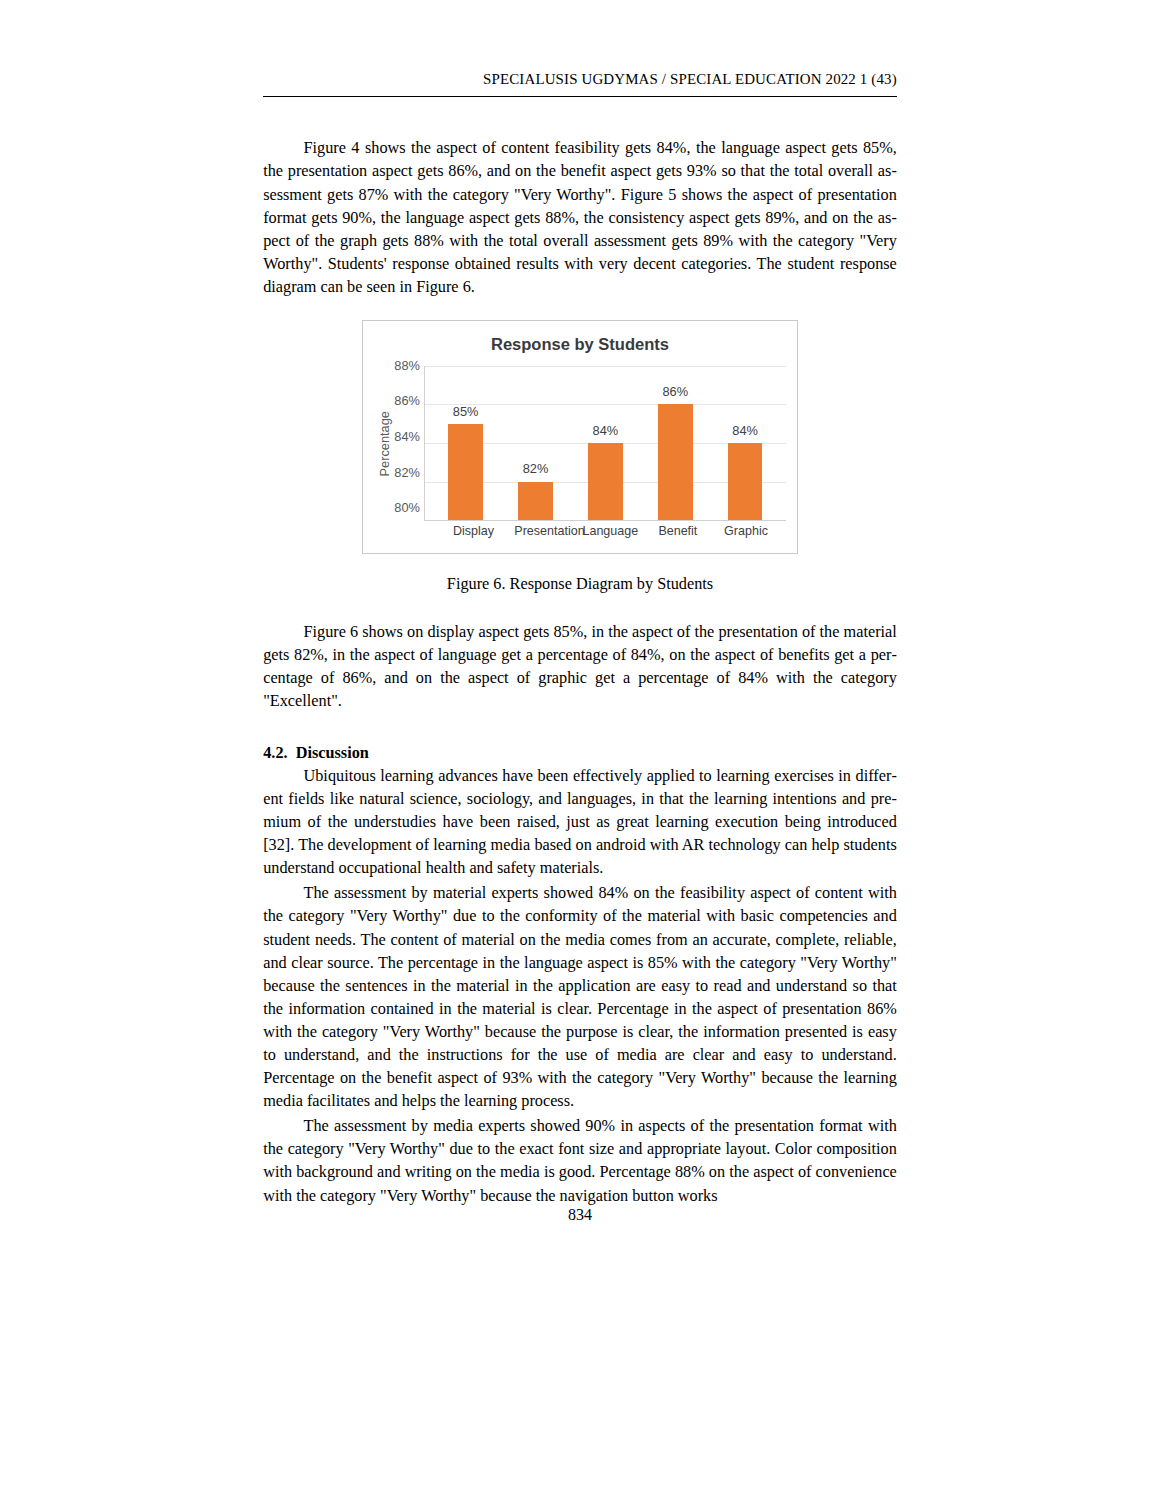SPECIALUSIS UGDYMAS / SPECIAL EDUCATION 2022 1 (43)
Figure 4 shows the aspect of content feasibility gets 84%, the language aspect gets 85%, the presentation aspect gets 86%, and on the benefit aspect gets 93% so that the total overall assessment gets 87% with the category "Very Worthy". Figure 5 shows the aspect of presentation format gets 90%, the language aspect gets 88%, the consistency aspect gets 89%, and on the aspect of the graph gets 88% with the total overall assessment gets 89% with the category "Very Worthy". Students' response obtained results with very decent categories. The student response diagram can be seen in Figure 6.
Response by Students
Percentage
88% 86% 84% 82% 80%
85%
82%
84%
86%
84%
Display Presentation Language Benefit Graphic
Figure 6. Response Diagram by Students
Figure 6 shows on display aspect gets 85%, in the aspect of the presentation of the material gets 82%, in the aspect of language get a percentage of 84%, on the aspect of benefits get a percentage of 86%, and on the aspect of graphic get a percentage of 84% with the category "Excellent".
4.2. Discussion
Ubiquitous learning advances have been effectively applied to learning exercises in different fields like natural science, sociology, and languages, in that the learning intentions and premium of the understudies have been raised, just as great learning execution being introduced [32]. The development of learning media based on android with AR technology can help students understand occupational health and safety materials.
The assessment by material experts showed 84% on the feasibility aspect of content with the category "Very Worthy" due to the conformity of the material with basic competencies and student needs. The content of material on the media comes from an accurate, complete, reliable, and clear source. The percentage in the language aspect is 85% with the category "Very Worthy" because the sentences in the material in the application are easy to read and understand so that the information contained in the material is clear. Percentage in the aspect of presentation 86% with the category "Very Worthy" because the purpose is clear, the information presented is easy to understand, and the instructions for the use of media are clear and easy to understand. Percentage on the benefit aspect of 93% with the category "Very Worthy" because the learning media facilitates and helps the learning process.
The assessment by media experts showed 90% in aspects of the presentation format with the category "Very Worthy" due to the exact font size and appropriate layout. Color composition with background and writing on the media is good. Percentage 88% on the aspect of convenience with the category "Very Worthy" because the navigation button works
834